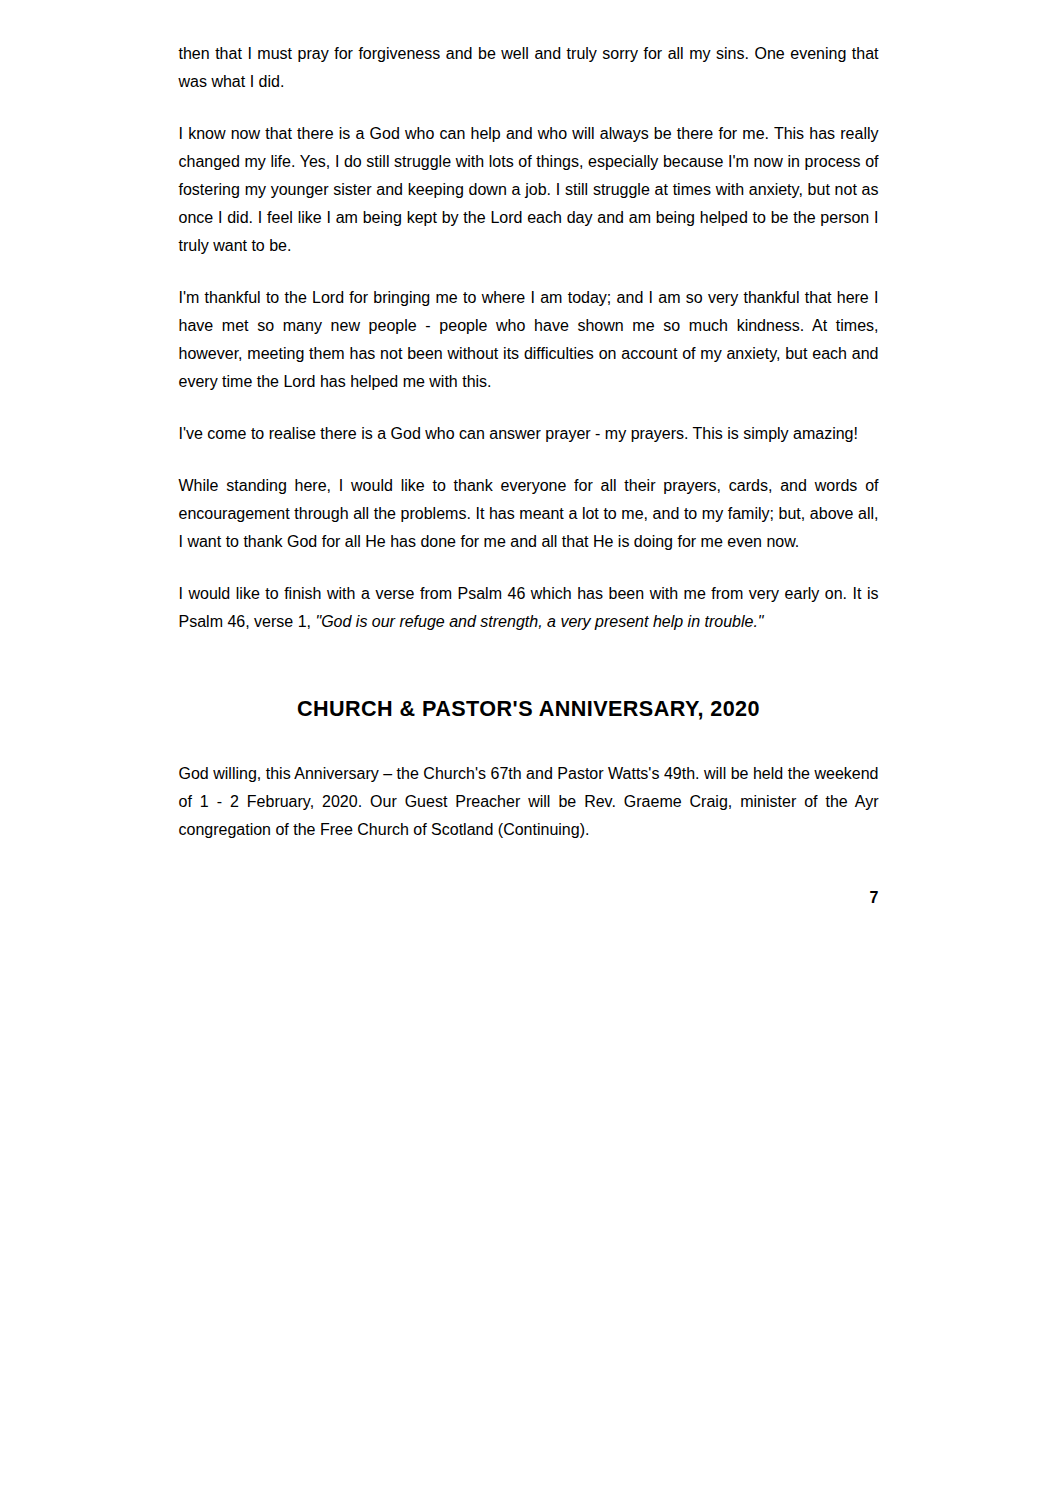then that I must pray for forgiveness and be well and truly sorry for all my sins. One evening that was what I did.
I know now that there is a God who can help and who will always be there for me. This has really changed my life. Yes, I do still struggle with lots of things, especially because I'm now in process of fostering my younger sister and keeping down a job. I still struggle at times with anxiety, but not as once I did. I feel like I am being kept by the Lord each day and am being helped to be the person I truly want to be.
I'm thankful to the Lord for bringing me to where I am today; and I am so very thankful that here I have met so many new people - people who have shown me so much kindness. At times, however, meeting them has not been without its difficulties on account of my anxiety, but each and every time the Lord has helped me with this.
I've come to realise there is a God who can answer prayer - my prayers. This is simply amazing!
While standing here, I would like to thank everyone for all their prayers, cards, and words of encouragement through all the problems. It has meant a lot to me, and to my family; but, above all, I want to thank God for all He has done for me and all that He is doing for me even now.
I would like to finish with a verse from Psalm 46 which has been with me from very early on. It is Psalm 46, verse 1, "God is our refuge and strength, a very present help in trouble."
CHURCH & PASTOR'S ANNIVERSARY, 2020
God willing, this Anniversary – the Church's 67th and Pastor Watts's 49th. will be held the weekend of 1 - 2 February, 2020. Our Guest Preacher will be Rev. Graeme Craig, minister of the Ayr congregation of the Free Church of Scotland (Continuing).
7